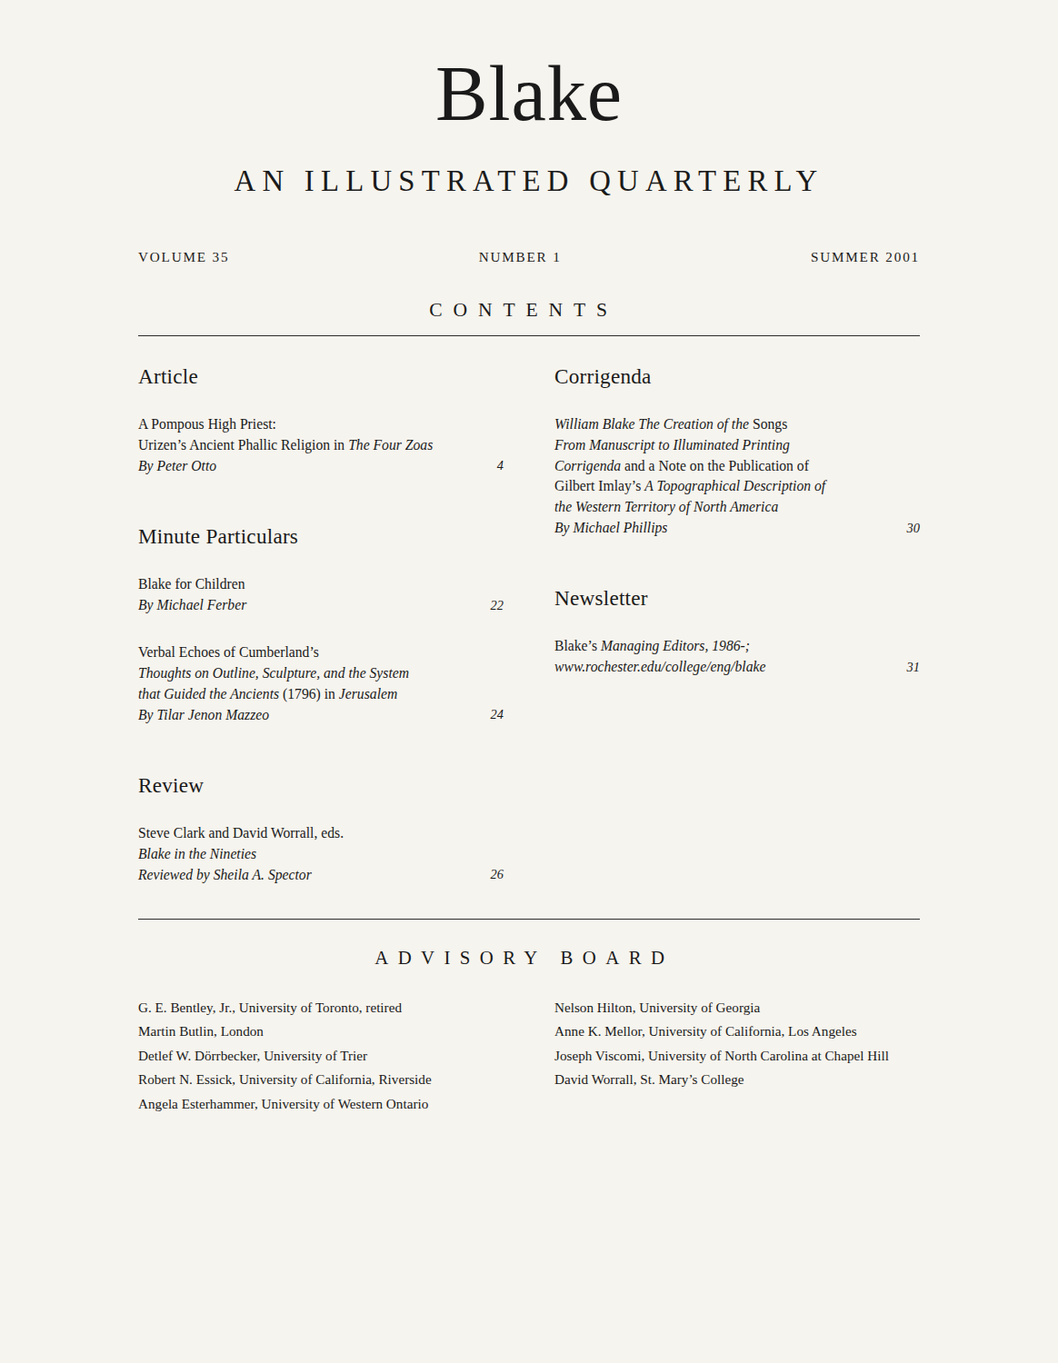Blake
An Illustrated Quarterly
Volume 35 Number 1 Summer 2001
Contents
Article
A Pompous High Priest:
Urizen’s Ancient Phallic Religion in The Four Zoas
By Peter Otto
4
Minute Particulars
Blake for Children
By Michael Ferber
22
Verbal Echoes of Cumberland’s
Thoughts on Outline, Sculpture, and the System
that Guided the Ancients (1796) in Jerusalem
By Tilar Jenon Mazzeo
24
Review
Steve Clark and David Worrall, eds.
Blake in the Nineties
Reviewed by Sheila A. Spector
26
Corrigenda
William Blake The Creation of the Songs
From Manuscript to Illuminated Printing
Corrigenda and a Note on the Publication of
Gilbert Imlay’s A Topographical Description of
the Western Territory of North America
By Michael Phillips
30
Newsletter
Blake’s Managing Editors, 1986-;
www.rochester.edu/college/eng/blake
31
Advisory Board
G. E. Bentley, Jr., University of Toronto, retired
Martin Butlin, London
Detlef W. Dörrbecker, University of Trier
Robert N. Essick, University of California, Riverside
Angela Esterhammer, University of Western Ontario
Nelson Hilton, University of Georgia
Anne K. Mellor, University of California, Los Angeles
Joseph Viscomi, University of North Carolina at Chapel Hill
David Worrall, St. Mary’s College